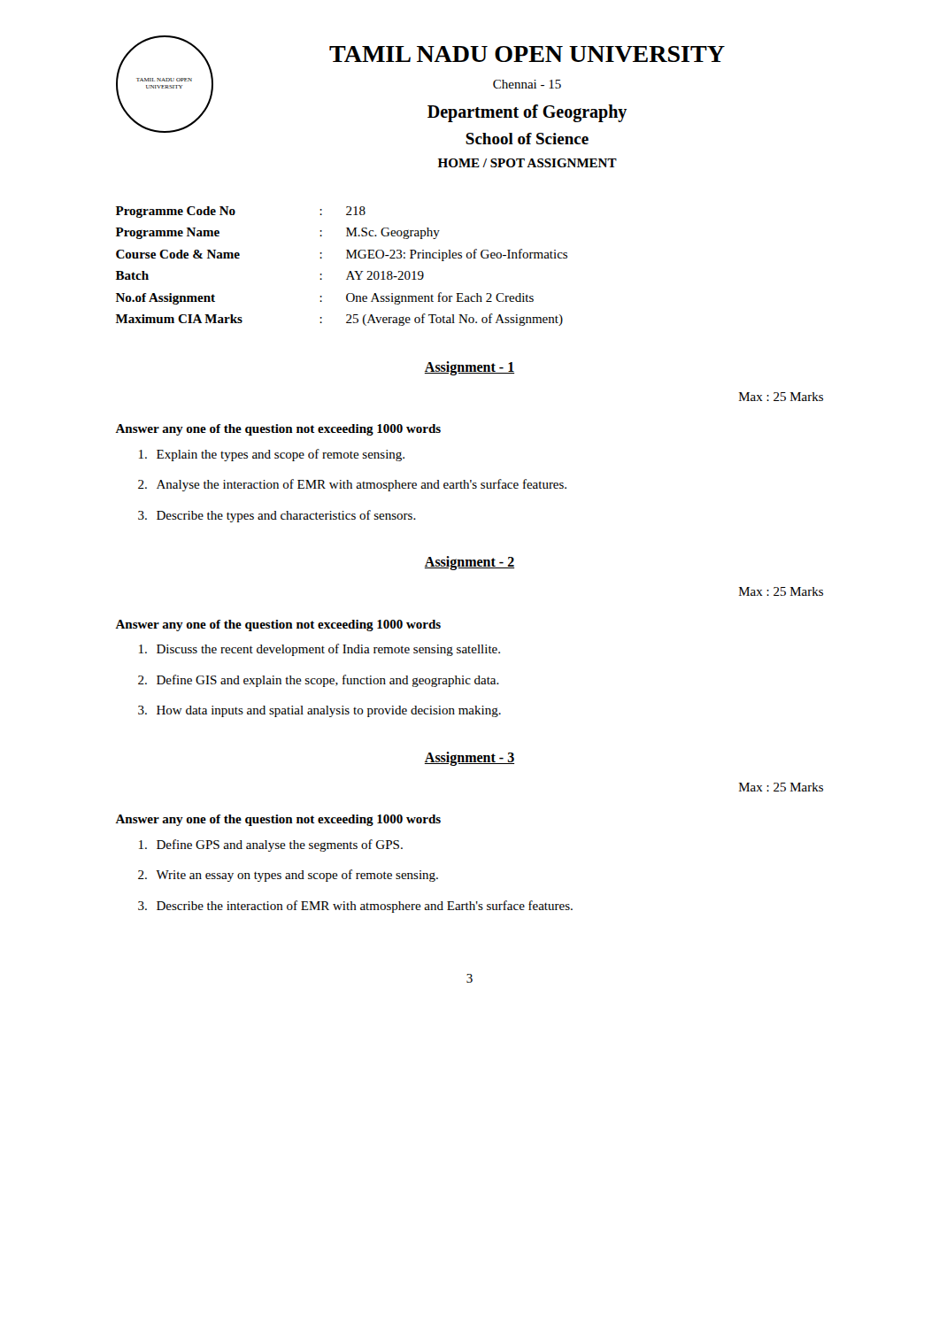TAMIL NADU OPEN UNIVERSITY
TAMIL NADU OPEN UNIVERSITY
Chennai - 15
Department of Geography
School of Science
HOME / SPOT ASSIGNMENT
| Programme Code No | : | 218 |
| Programme Name | : | M.Sc. Geography |
| Course Code & Name | : | MGEO-23: Principles of Geo-Informatics |
| Batch | : | AY 2018-2019 |
| No.of Assignment | : | One Assignment for Each 2 Credits |
| Maximum CIA Marks | : | 25 (Average of Total No. of Assignment) |
Assignment - 1
Max : 25 Marks
Answer any one of the question not exceeding 1000 words
Explain the types and scope of remote sensing.
Analyse the interaction of EMR with atmosphere and earth's surface features.
Describe the types and characteristics of sensors.
Assignment - 2
Max : 25 Marks
Answer any one of the question not exceeding 1000 words
Discuss the recent development of India remote sensing satellite.
Define GIS and explain the scope, function and geographic data.
How data inputs and spatial analysis to provide decision making.
Assignment - 3
Max : 25 Marks
Answer any one of the question not exceeding 1000 words
Define GPS and analyse the segments of GPS.
Write an essay on types and scope of remote sensing.
Describe the interaction of EMR with atmosphere and Earth's surface features.
3